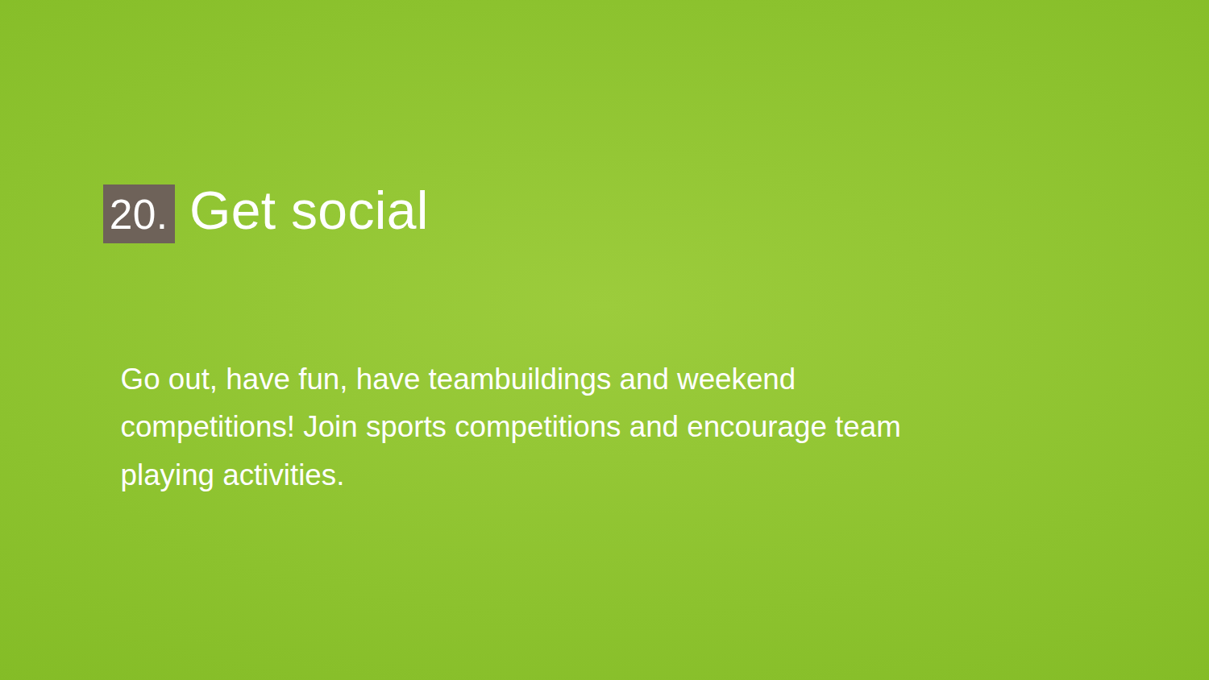20. Get social
Go out, have fun, have teambuildings and weekend competitions! Join sports competitions and encourage team playing activities.